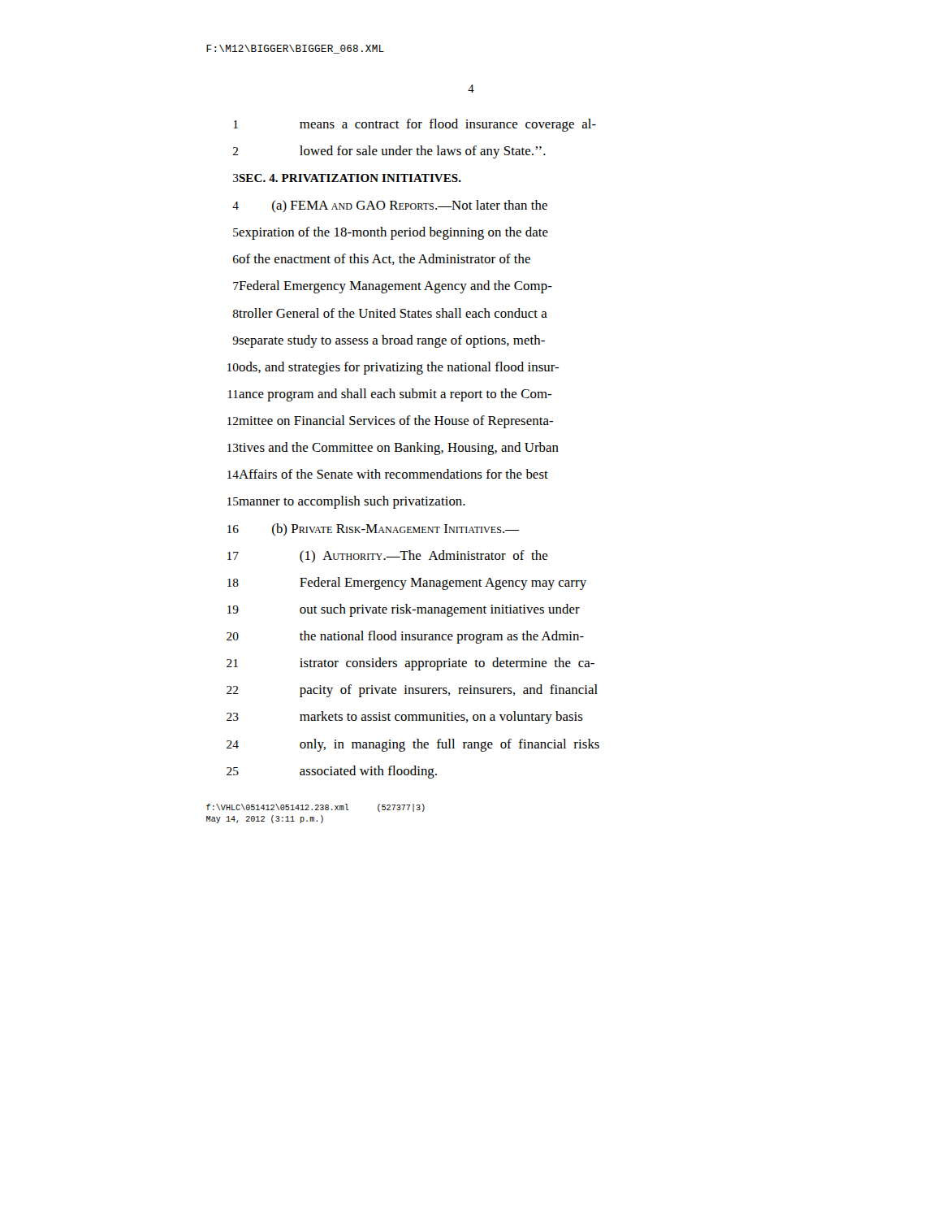F:\M12\BIGGER\BIGGER_068.XML
4
| 1 | means a contract for flood insurance coverage al- |
| 2 | lowed for sale under the laws of any State.’’. |
| 3 | SEC. 4. PRIVATIZATION INITIATIVES. |
| 4 | (a) FEMA and GAO Reports .—Not later than the |
| 5 | expiration of the 18-month period beginning on the date |
| 6 | of the enactment of this Act, the Administrator of the |
| 7 | Federal Emergency Management Agency and the Comp- |
| 8 | troller General of the United States shall each conduct a |
| 9 | separate study to assess a broad range of options, meth- |
| 10 | ods, and strategies for privatizing the national flood insur- |
| 11 | ance program and shall each submit a report to the Com- |
| 12 | mittee on Financial Services of the House of Representa- |
| 13 | tives and the Committee on Banking, Housing, and Urban |
| 14 | Affairs of the Senate with recommendations for the best |
| 15 | manner to accomplish such privatization. |
| 16 | (b) Private Risk-Management Initiatives .— |
| 17 | (1) Authority .—The Administrator of the |
| 18 | Federal Emergency Management Agency may carry |
| 19 | out such private risk-management initiatives under |
| 20 | the national flood insurance program as the Admin- |
| 21 | istrator considers appropriate to determine the ca- |
| 22 | pacity of private insurers, reinsurers, and financial |
| 23 | markets to assist communities, on a voluntary basis |
| 24 | only, in managing the full range of financial risks |
| 25 | associated with flooding. |
f:\VHLC\051412\051412.238.xml(527377|3)
May 14, 2012 (3:11 p.m.)